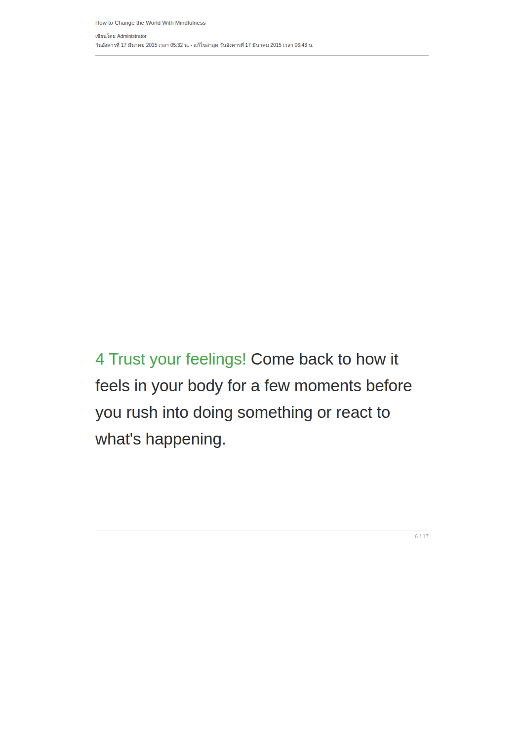How to Change the World With Mindfulness
เขียนโดย Administrator
วันอังคารที่ 17 มีนาคม 2015 เวลา 05:32 น. - แก้ไขล่าสุด วันอังคารที่ 17 มีนาคม 2015 เวลา 06:43 น.
4 Trust your feelings! Come back to how it feels in your body for a few moments before you rush into doing something or react to what's happening.
6 / 17